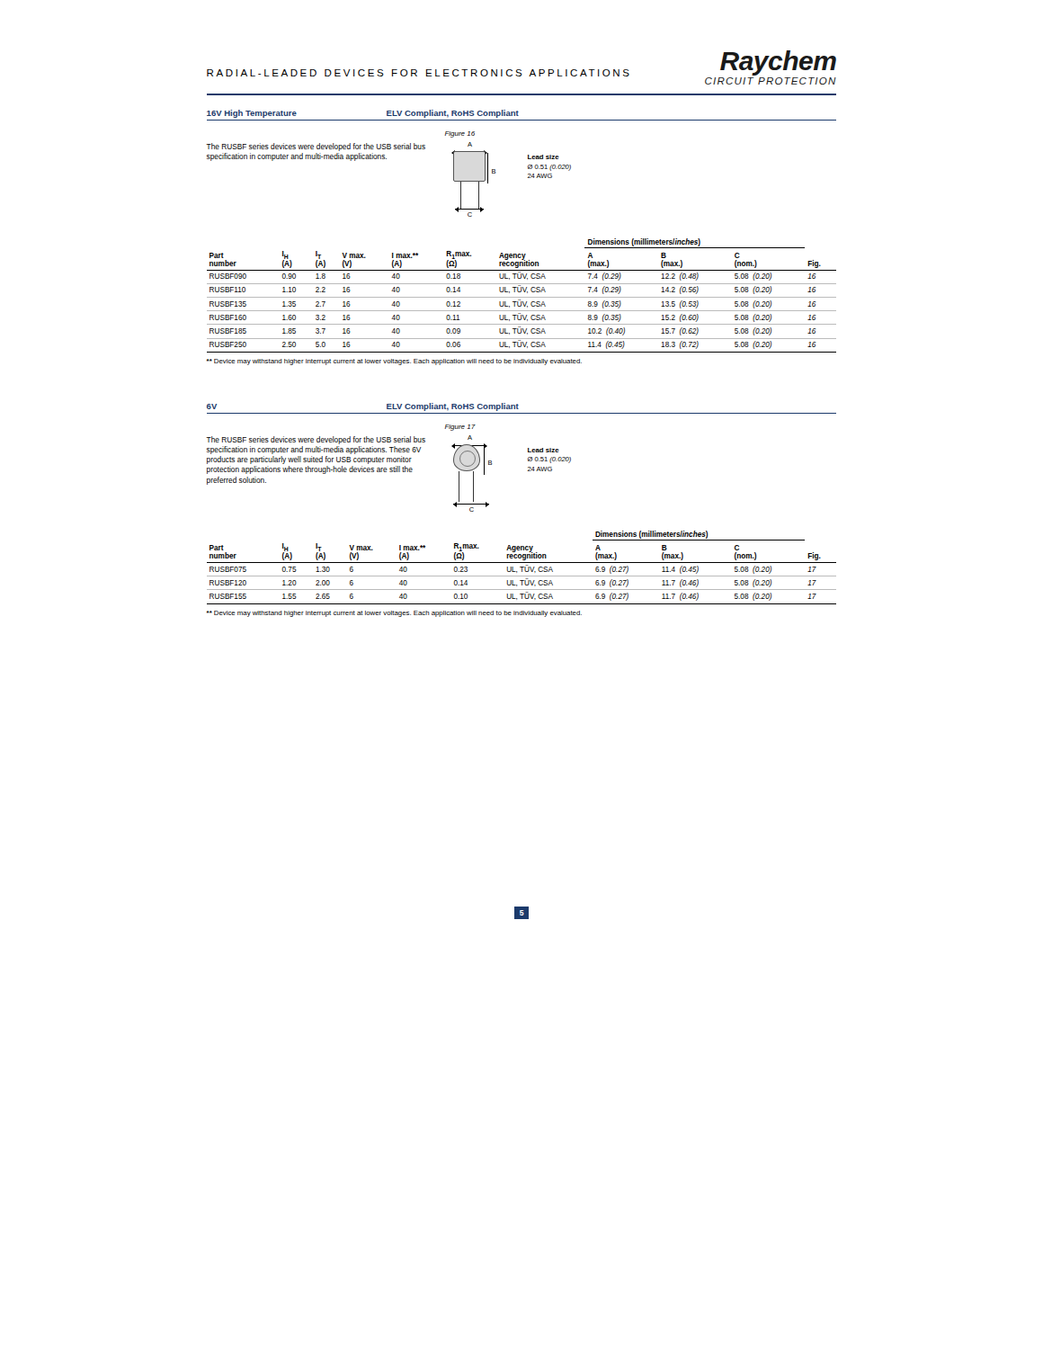RADIAL-LEADED DEVICES FOR ELECTRONICS APPLICATIONS
Raychem
CIRCUIT PROTECTION
16V High Temperature
ELV Compliant, RoHS Compliant
The RUSBF series devices were developed for the USB serial bus specification in computer and multi-media applications.
Figure 16
A
B
C
Lead size
Ø 0.51 (0.020)
24 AWG
| | | | | | | | Dimensions (millimeters/ inches ) | |
| --- | --- | --- | --- | --- | --- | --- | --- | --- |
| Part number | I H (A) | I T (A) | V max. (V) | I max.** (A) | R 1 max. (Ω) | Agency recognition | A (max.) | B (max.) | C (nom.) | Fig. |
| RUSBF090 | 0.90 | 1.8 | 16 | 40 | 0.18 | UL, TÜV, CSA | 7.4 (0.29) | 12.2 (0.48) | 5.08 (0.20) | 16 |
| RUSBF110 | 1.10 | 2.2 | 16 | 40 | 0.14 | UL, TÜV, CSA | 7.4 (0.29) | 14.2 (0.56) | 5.08 (0.20) | 16 |
| RUSBF135 | 1.35 | 2.7 | 16 | 40 | 0.12 | UL, TÜV, CSA | 8.9 (0.35) | 13.5 (0.53) | 5.08 (0.20) | 16 |
| RUSBF160 | 1.60 | 3.2 | 16 | 40 | 0.11 | UL, TÜV, CSA | 8.9 (0.35) | 15.2 (0.60) | 5.08 (0.20) | 16 |
| RUSBF185 | 1.85 | 3.7 | 16 | 40 | 0.09 | UL, TÜV, CSA | 10.2 (0.40) | 15.7 (0.62) | 5.08 (0.20) | 16 |
| RUSBF250 | 2.50 | 5.0 | 16 | 40 | 0.06 | UL, TÜV, CSA | 11.4 (0.45) | 18.3 (0.72) | 5.08 (0.20) | 16 |
** Device may withstand higher interrupt current at lower voltages. Each application will need to be individually evaluated.
6V
ELV Compliant, RoHS Compliant
The RUSBF series devices were developed for the USB serial bus specification in computer and multi-media applications. These 6V products are particularly well suited for USB computer monitor protection applications where through-hole devices are still the preferred solution.
Figure 17
A
B
C
Lead size
Ø 0.51 (0.020)
24 AWG
| | | | | | | | Dimensions (millimeters/ inches ) | |
| --- | --- | --- | --- | --- | --- | --- | --- | --- |
| Part number | I H (A) | I T (A) | V max. (V) | I max.** (A) | R 1 max. (Ω) | Agency recognition | A (max.) | B (max.) | C (nom.) | Fig. |
| RUSBF075 | 0.75 | 1.30 | 6 | 40 | 0.23 | UL, TÜV, CSA | 6.9 (0.27) | 11.4 (0.45) | 5.08 (0.20) | 17 |
| RUSBF120 | 1.20 | 2.00 | 6 | 40 | 0.14 | UL, TÜV, CSA | 6.9 (0.27) | 11.7 (0.46) | 5.08 (0.20) | 17 |
| RUSBF155 | 1.55 | 2.65 | 6 | 40 | 0.10 | UL, TÜV, CSA | 6.9 (0.27) | 11.7 (0.46) | 5.08 (0.20) | 17 |
** Device may withstand higher interrupt current at lower voltages. Each application will need to be individually evaluated.
5